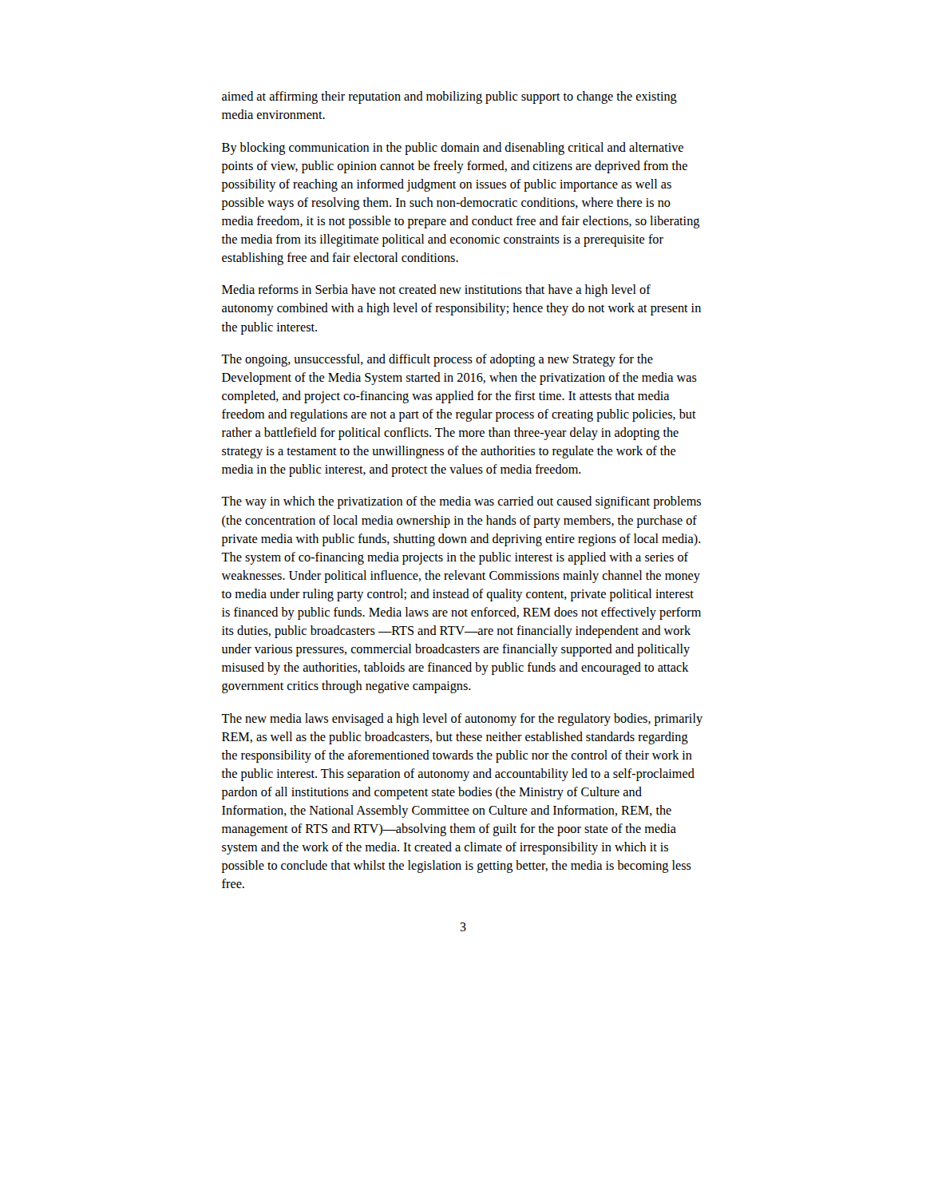aimed at affirming their reputation and mobilizing public support to change the existing media environment.
By blocking communication in the public domain and disenabling critical and alternative points of view, public opinion cannot be freely formed, and citizens are deprived from the possibility of reaching an informed judgment on issues of public importance as well as possible ways of resolving them. In such non-democratic conditions, where there is no media freedom, it is not possible to prepare and conduct free and fair elections, so liberating the media from its illegitimate political and economic constraints is a prerequisite for establishing free and fair electoral conditions.
Media reforms in Serbia have not created new institutions that have a high level of autonomy combined with a high level of responsibility; hence they do not work at present in the public interest.
The ongoing, unsuccessful, and difficult process of adopting a new Strategy for the Development of the Media System started in 2016, when the privatization of the media was completed, and project co-financing was applied for the first time. It attests that media freedom and regulations are not a part of the regular process of creating public policies, but rather a battlefield for political conflicts. The more than three-year delay in adopting the strategy is a testament to the unwillingness of the authorities to regulate the work of the media in the public interest, and protect the values of media freedom.
The way in which the privatization of the media was carried out caused significant problems (the concentration of local media ownership in the hands of party members, the purchase of private media with public funds, shutting down and depriving entire regions of local media). The system of co-financing media projects in the public interest is applied with a series of weaknesses. Under political influence, the relevant Commissions mainly channel the money to media under ruling party control; and instead of quality content, private political interest is financed by public funds. Media laws are not enforced, REM does not effectively perform its duties, public broadcasters —RTS and RTV—are not financially independent and work under various pressures, commercial broadcasters are financially supported and politically misused by the authorities, tabloids are financed by public funds and encouraged to attack government critics through negative campaigns.
The new media laws envisaged a high level of autonomy for the regulatory bodies, primarily REM, as well as the public broadcasters, but these neither established standards regarding the responsibility of the aforementioned towards the public nor the control of their work in the public interest. This separation of autonomy and accountability led to a self-proclaimed pardon of all institutions and competent state bodies (the Ministry of Culture and Information, the National Assembly Committee on Culture and Information, REM, the management of RTS and RTV)—absolving them of guilt for the poor state of the media system and the work of the media. It created a climate of irresponsibility in which it is possible to conclude that whilst the legislation is getting better, the media is becoming less free.
3